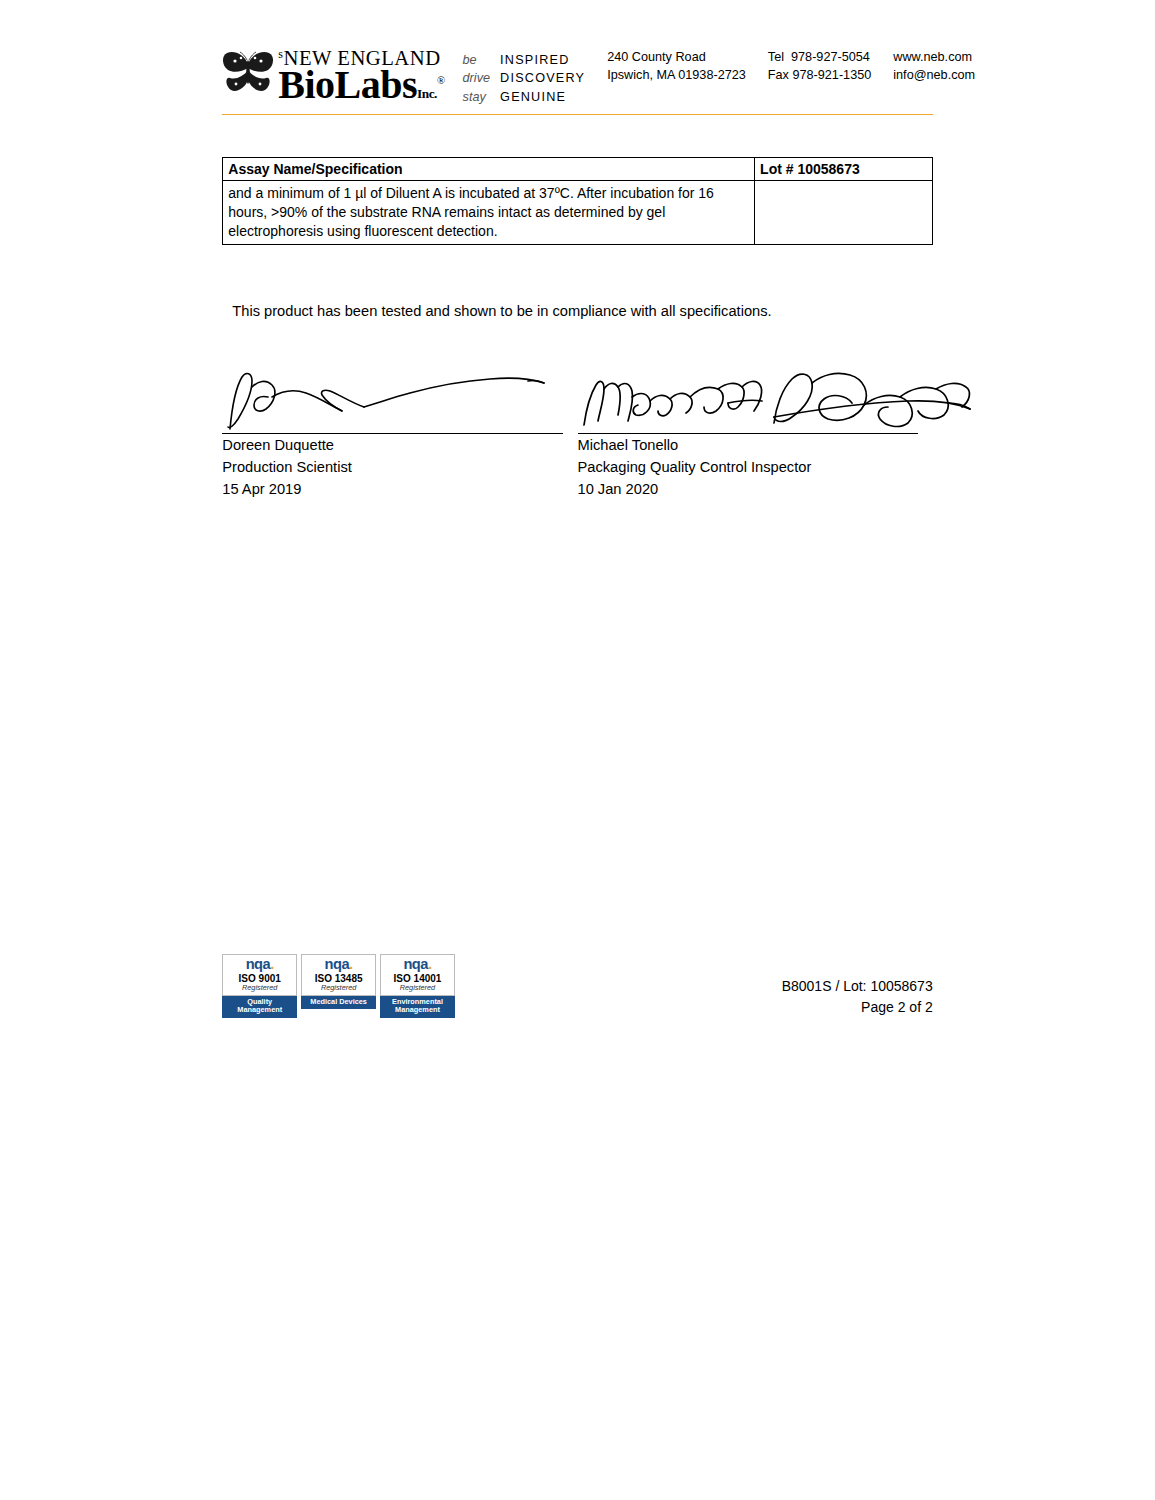s NEW ENGLAND
BioLabsInc.®
be INSPIRED
drive DISCOVERY
stay GENUINE
240 County Road
Ipswich, MA 01938-2723
Tel 978-927-5054
Fax 978-921-1350
www.neb.com
info@neb.com
| Assay Name/Specification | Lot # 10058673 |
| --- | --- |
| and a minimum of 1 µl of Diluent A is incubated at 37ºC. After incubation for 16 hours, >90% of the substrate RNA remains intact as determined by gel electrophoresis using fluorescent detection. | |
This product has been tested and shown to be in compliance with all specifications.
Doreen Duquette
Production Scientist
15 Apr 2019
Michael Tonello
Packaging Quality Control Inspector
10 Jan 2020
nqa.
ISO 9001
Registered
Quality
Management
nqa.
ISO 13485
Registered
Medical Devices
nqa.
ISO 14001
Registered
Environmental
Management
B8001S / Lot: 10058673
Page 2 of 2